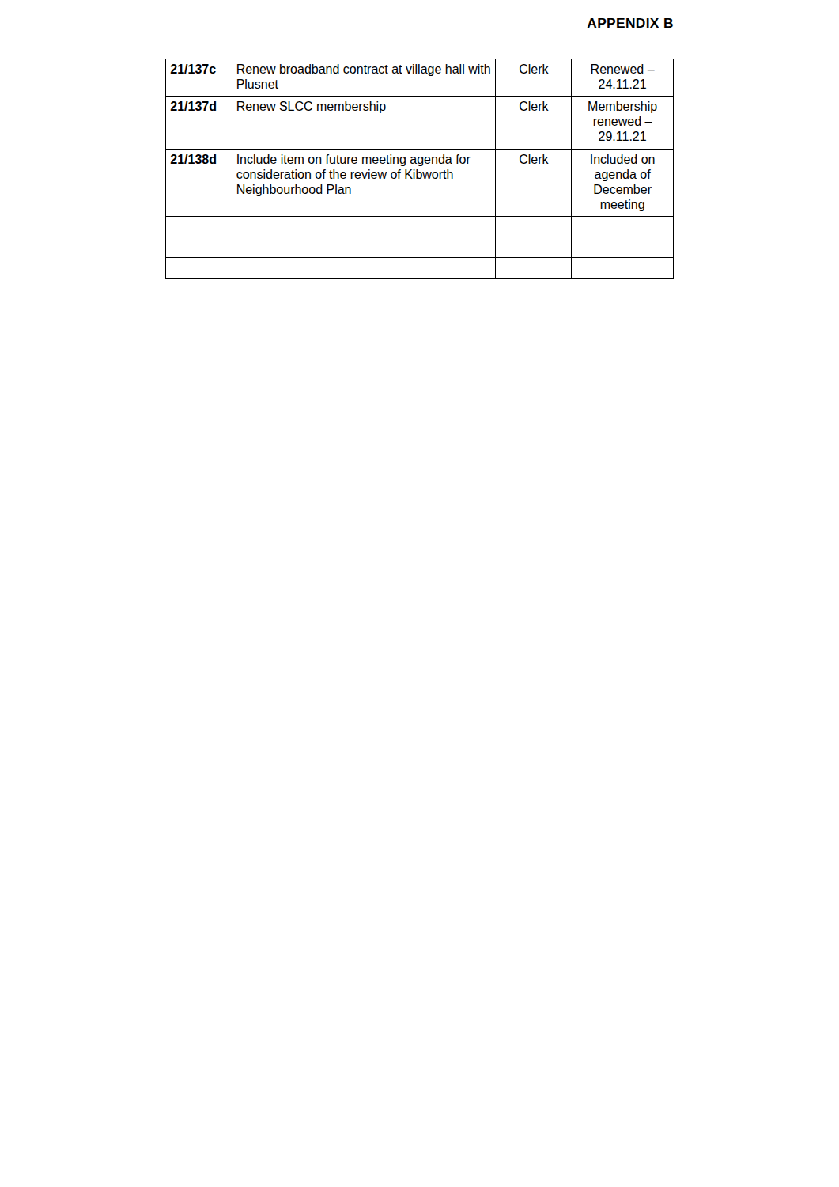APPENDIX B
| 21/137c | Renew broadband contract at village hall with Plusnet | Clerk | Renewed – 24.11.21 |
| 21/137d | Renew SLCC membership | Clerk | Membership renewed – 29.11.21 |
| 21/138d | Include item on future meeting agenda for consideration of the review of Kibworth Neighbourhood Plan | Clerk | Included on agenda of December meeting |